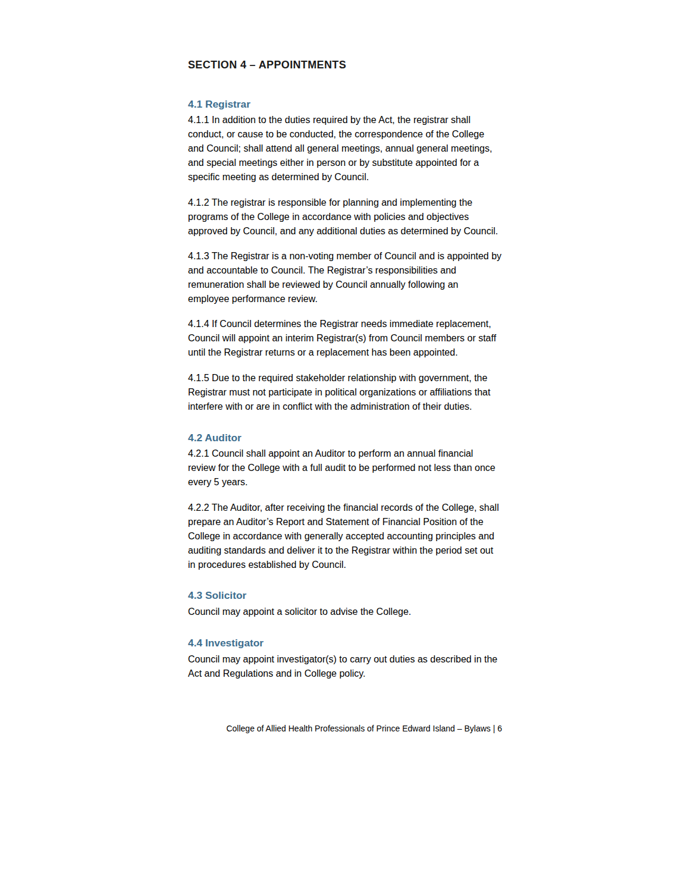SECTION 4 – APPOINTMENTS
4.1 Registrar
4.1.1 In addition to the duties required by the Act, the registrar shall conduct, or cause to be conducted, the correspondence of the College and Council; shall attend all general meetings, annual general meetings, and special meetings either in person or by substitute appointed for a specific meeting as determined by Council.
4.1.2 The registrar is responsible for planning and implementing the programs of the College in accordance with policies and objectives approved by Council, and any additional duties as determined by Council.
4.1.3 The Registrar is a non-voting member of Council and is appointed by and accountable to Council. The Registrar’s responsibilities and remuneration shall be reviewed by Council annually following an employee performance review.
4.1.4 If Council determines the Registrar needs immediate replacement, Council will appoint an interim Registrar(s) from Council members or staff until the Registrar returns or a replacement has been appointed.
4.1.5 Due to the required stakeholder relationship with government, the Registrar must not participate in political organizations or affiliations that interfere with or are in conflict with the administration of their duties.
4.2 Auditor
4.2.1 Council shall appoint an Auditor to perform an annual financial review for the College with a full audit to be performed not less than once every 5 years.
4.2.2 The Auditor, after receiving the financial records of the College, shall prepare an Auditor’s Report and Statement of Financial Position of the College in accordance with generally accepted accounting principles and auditing standards and deliver it to the Registrar within the period set out in procedures established by Council.
4.3 Solicitor
Council may appoint a solicitor to advise the College.
4.4 Investigator
Council may appoint investigator(s) to carry out duties as described in the Act and Regulations and in College policy.
College of Allied Health Professionals of Prince Edward Island – Bylaws | 6